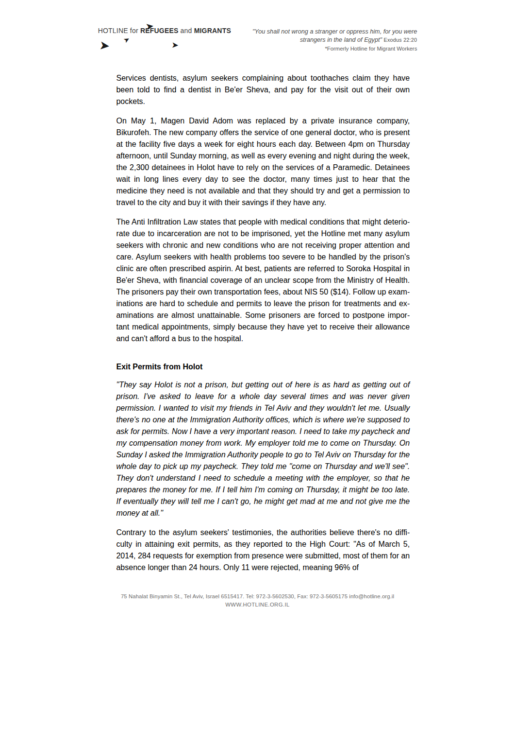HOTLINE for REFUGEES and MIGRANTS
➤ ➤ ➤ ➤
"You shall not wrong a stranger or oppress him, for you were strangers in the land of Egypt" Exodus 22:20 *Formerly Hotline for Migrant Workers
Services dentists, asylum seekers complaining about toothaches claim they have been told to find a dentist in Be'er Sheva, and pay for the visit out of their own pockets.
On May 1, Magen David Adom was replaced by a private insurance company, Bikurofeh. The new company offers the service of one general doctor, who is present at the facility five days a week for eight hours each day. Between 4pm on Thursday afternoon, until Sunday morning, as well as every evening and night during the week, the 2,300 detainees in Holot have to rely on the services of a Paramedic. Detainees wait in long lines every day to see the doctor, many times just to hear that the medicine they need is not available and that they should try and get a permission to travel to the city and buy it with their savings if they have any.
The Anti Infiltration Law states that people with medical conditions that might deteriorate due to incarceration are not to be imprisoned, yet the Hotline met many asylum seekers with chronic and new conditions who are not receiving proper attention and care. Asylum seekers with health problems too severe to be handled by the prison's clinic are often prescribed aspirin. At best, patients are referred to Soroka Hospital in Be'er Sheva, with financial coverage of an unclear scope from the Ministry of Health. The prisoners pay their own transportation fees, about NIS 50 ($14). Follow up examinations are hard to schedule and permits to leave the prison for treatments and examinations are almost unattainable. Some prisoners are forced to postpone important medical appointments, simply because they have yet to receive their allowance and can't afford a bus to the hospital.
Exit Permits from Holot
"They say Holot is not a prison, but getting out of here is as hard as getting out of prison. I've asked to leave for a whole day several times and was never given permission. I wanted to visit my friends in Tel Aviv and they wouldn't let me. Usually there's no one at the Immigration Authority offices, which is where we're supposed to ask for permits. Now I have a very important reason. I need to take my paycheck and my compensation money from work. My employer told me to come on Thursday. On Sunday I asked the Immigration Authority people to go to Tel Aviv on Thursday for the whole day to pick up my paycheck. They told me "come on Thursday and we'll see". They don't understand I need to schedule a meeting with the employer, so that he prepares the money for me. If I tell him I'm coming on Thursday, it might be too late. If eventually they will tell me I can't go, he might get mad at me and not give me the money at all."
Contrary to the asylum seekers' testimonies, the authorities believe there's no difficulty in attaining exit permits, as they reported to the High Court: "As of March 5, 2014, 284 requests for exemption from presence were submitted, most of them for an absence longer than 24 hours. Only 11 were rejected, meaning 96% of
75 Nahalat Binyamin St., Tel Aviv, Israel 6515417. Tel: 972-3-5602530, Fax: 972-3-5605175 info@hotline.org.il WWW.HOTLINE.ORG.IL